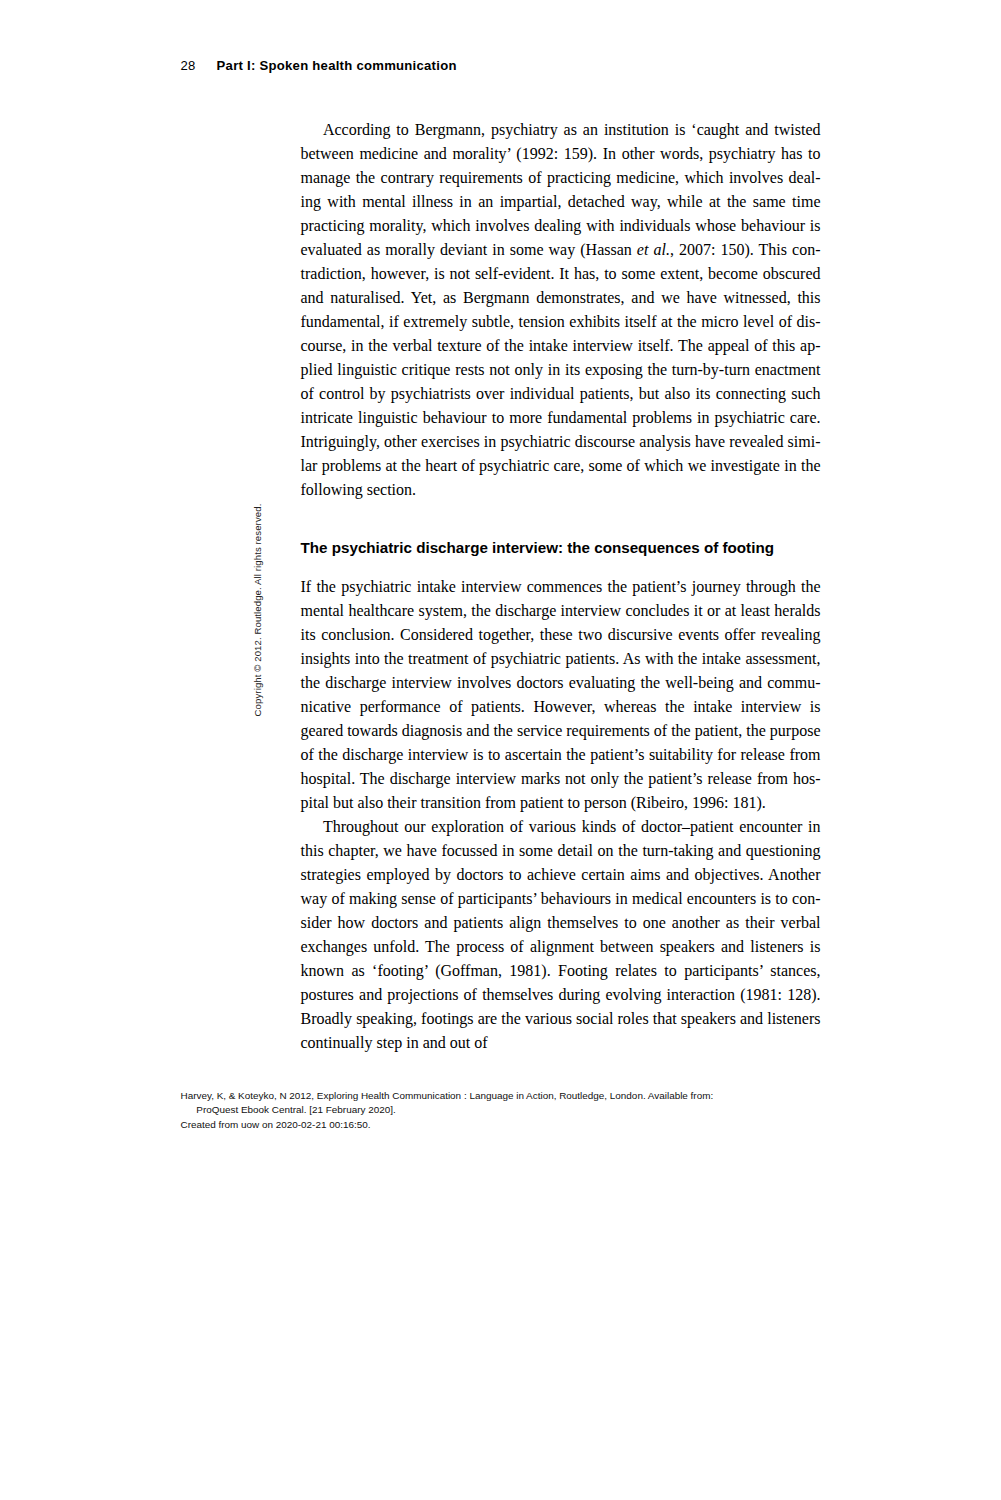28 Part I: Spoken health communication
Copyright © 2012. Routledge. All rights reserved.
According to Bergmann, psychiatry as an institution is ‘caught and twisted between medicine and morality’ (1992: 159). In other words, psychiatry has to manage the contrary requirements of practicing medicine, which involves dealing with mental illness in an impartial, detached way, while at the same time practicing morality, which involves dealing with individuals whose behaviour is evaluated as morally deviant in some way (Hassan et al., 2007: 150). This contradiction, however, is not self-evident. It has, to some extent, become obscured and naturalised. Yet, as Bergmann demonstrates, and we have witnessed, this fundamental, if extremely subtle, tension exhibits itself at the micro level of discourse, in the verbal texture of the intake interview itself. The appeal of this applied linguistic critique rests not only in its exposing the turn-by-turn enactment of control by psychiatrists over individual patients, but also its connecting such intricate linguistic behaviour to more fundamental problems in psychiatric care. Intriguingly, other exercises in psychiatric discourse analysis have revealed similar problems at the heart of psychiatric care, some of which we investigate in the following section.
The psychiatric discharge interview: the consequences of footing
If the psychiatric intake interview commences the patient’s journey through the mental healthcare system, the discharge interview concludes it or at least heralds its conclusion. Considered together, these two discursive events offer revealing insights into the treatment of psychiatric patients. As with the intake assessment, the discharge interview involves doctors evaluating the well-being and communicative performance of patients. However, whereas the intake interview is geared towards diagnosis and the service requirements of the patient, the purpose of the discharge interview is to ascertain the patient’s suitability for release from hospital. The discharge interview marks not only the patient’s release from hospital but also their transition from patient to person (Ribeiro, 1996: 181).
Throughout our exploration of various kinds of doctor–patient encounter in this chapter, we have focussed in some detail on the turn-taking and questioning strategies employed by doctors to achieve certain aims and objectives. Another way of making sense of participants’ behaviours in medical encounters is to consider how doctors and patients align themselves to one another as their verbal exchanges unfold. The process of alignment between speakers and listeners is known as ‘footing’ (Goffman, 1981). Footing relates to participants’ stances, postures and projections of themselves during evolving interaction (1981: 128). Broadly speaking, footings are the various social roles that speakers and listeners continually step in and out of
Harvey, K, & Koteyko, N 2012, Exploring Health Communication : Language in Action, Routledge, London. Available from: ProQuest Ebook Central. [21 February 2020]. Created from uow on 2020-02-21 00:16:50.